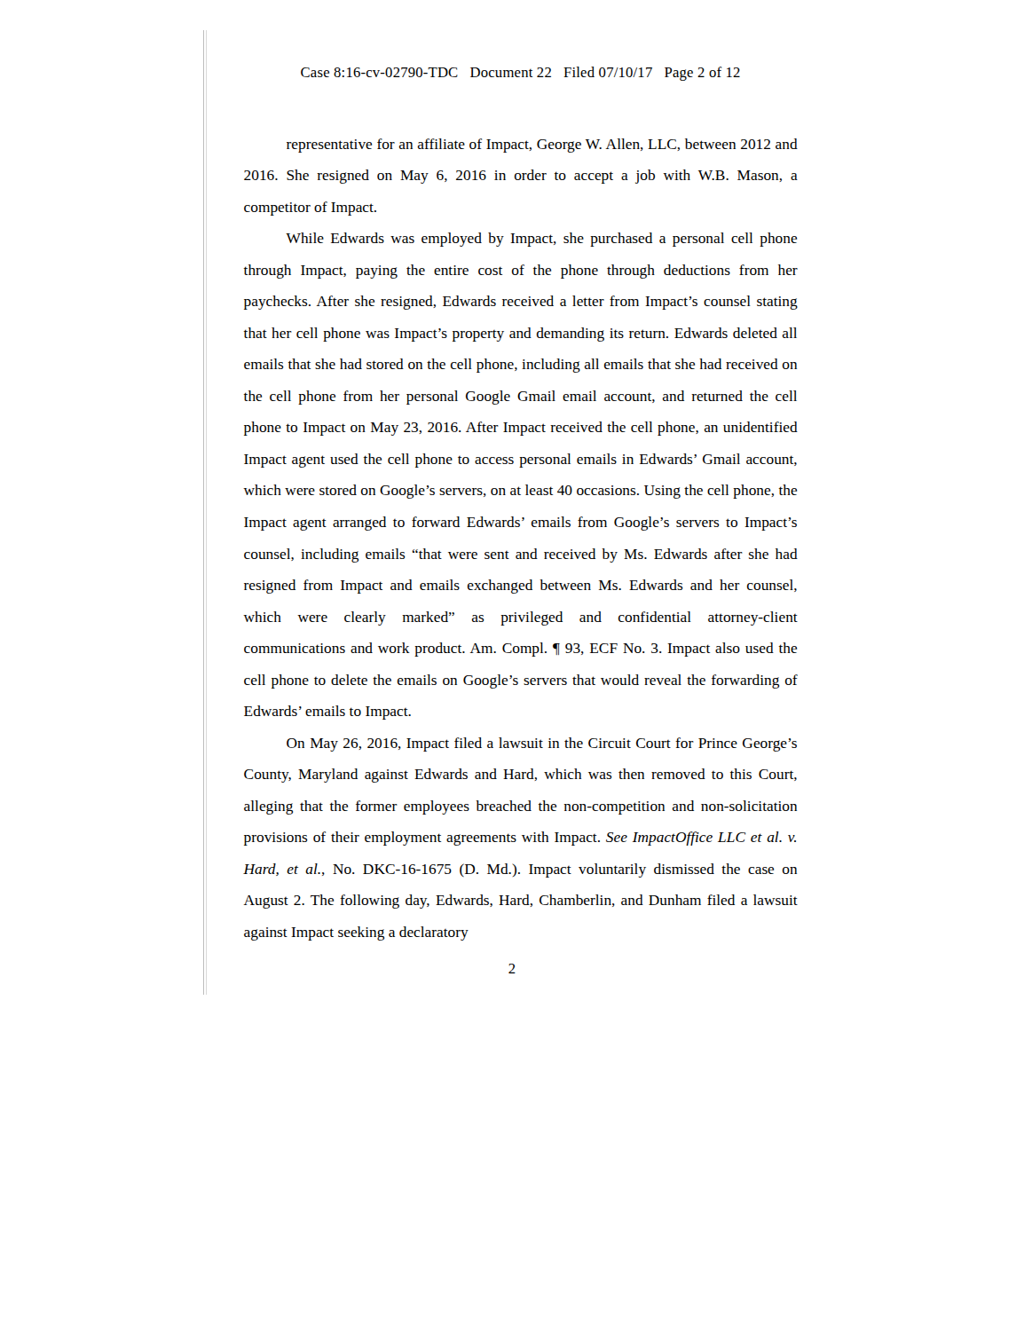Case 8:16-cv-02790-TDC Document 22 Filed 07/10/17 Page 2 of 12
representative for an affiliate of Impact, George W. Allen, LLC, between 2012 and 2016. She resigned on May 6, 2016 in order to accept a job with W.B. Mason, a competitor of Impact.
While Edwards was employed by Impact, she purchased a personal cell phone through Impact, paying the entire cost of the phone through deductions from her paychecks. After she resigned, Edwards received a letter from Impact’s counsel stating that her cell phone was Impact’s property and demanding its return. Edwards deleted all emails that she had stored on the cell phone, including all emails that she had received on the cell phone from her personal Google Gmail email account, and returned the cell phone to Impact on May 23, 2016. After Impact received the cell phone, an unidentified Impact agent used the cell phone to access personal emails in Edwards’ Gmail account, which were stored on Google’s servers, on at least 40 occasions. Using the cell phone, the Impact agent arranged to forward Edwards’ emails from Google’s servers to Impact’s counsel, including emails “that were sent and received by Ms. Edwards after she had resigned from Impact and emails exchanged between Ms. Edwards and her counsel, which were clearly marked” as privileged and confidential attorney-client communications and work product. Am. Compl. ¶ 93, ECF No. 3. Impact also used the cell phone to delete the emails on Google’s servers that would reveal the forwarding of Edwards’ emails to Impact.
On May 26, 2016, Impact filed a lawsuit in the Circuit Court for Prince George’s County, Maryland against Edwards and Hard, which was then removed to this Court, alleging that the former employees breached the non-competition and non-solicitation provisions of their employment agreements with Impact. See ImpactOffice LLC et al. v. Hard, et al., No. DKC-16-1675 (D. Md.). Impact voluntarily dismissed the case on August 2. The following day, Edwards, Hard, Chamberlin, and Dunham filed a lawsuit against Impact seeking a declaratory
2